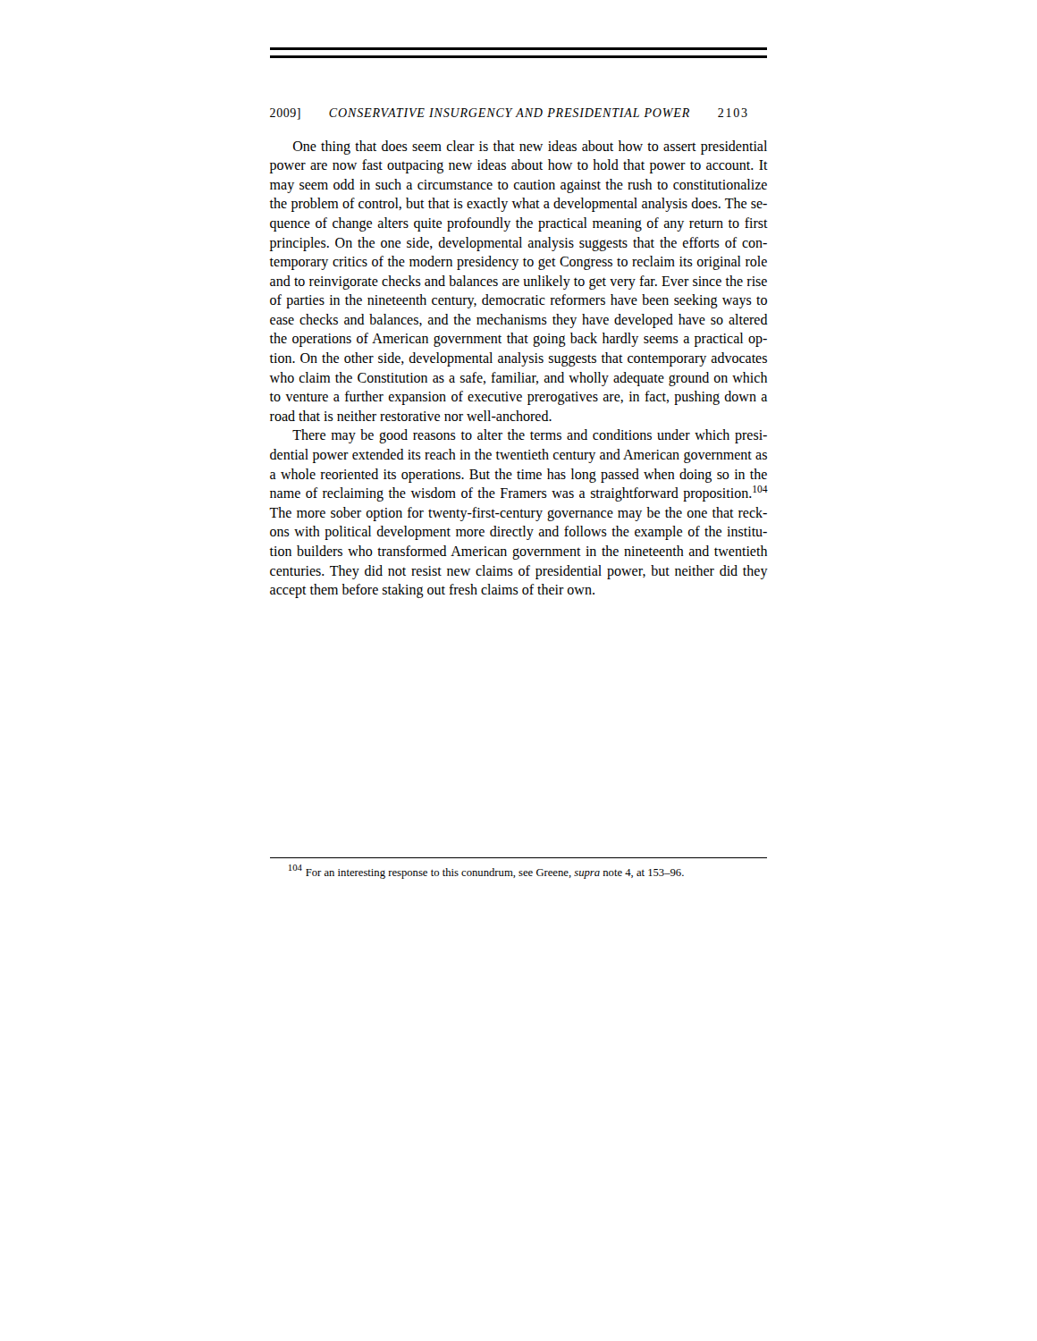2009] CONSERVATIVE INSURGENCY AND PRESIDENTIAL POWER 2103
One thing that does seem clear is that new ideas about how to assert presidential power are now fast outpacing new ideas about how to hold that power to account. It may seem odd in such a circumstance to caution against the rush to constitutionalize the problem of control, but that is exactly what a developmental analysis does. The sequence of change alters quite profoundly the practical meaning of any return to first principles. On the one side, developmental analysis suggests that the efforts of contemporary critics of the modern presidency to get Congress to reclaim its original role and to reinvigorate checks and balances are unlikely to get very far. Ever since the rise of parties in the nineteenth century, democratic reformers have been seeking ways to ease checks and balances, and the mechanisms they have developed have so altered the operations of American government that going back hardly seems a practical option. On the other side, developmental analysis suggests that contemporary advocates who claim the Constitution as a safe, familiar, and wholly adequate ground on which to venture a further expansion of executive prerogatives are, in fact, pushing down a road that is neither restorative nor well-anchored.
There may be good reasons to alter the terms and conditions under which presidential power extended its reach in the twentieth century and American government as a whole reoriented its operations. But the time has long passed when doing so in the name of reclaiming the wisdom of the Framers was a straightforward proposition.104 The more sober option for twenty-first-century governance may be the one that reckons with political development more directly and follows the example of the institution builders who transformed American government in the nineteenth and twentieth centuries. They did not resist new claims of presidential power, but neither did they accept them before staking out fresh claims of their own.
104 For an interesting response to this conundrum, see Greene, supra note 4, at 153–96.